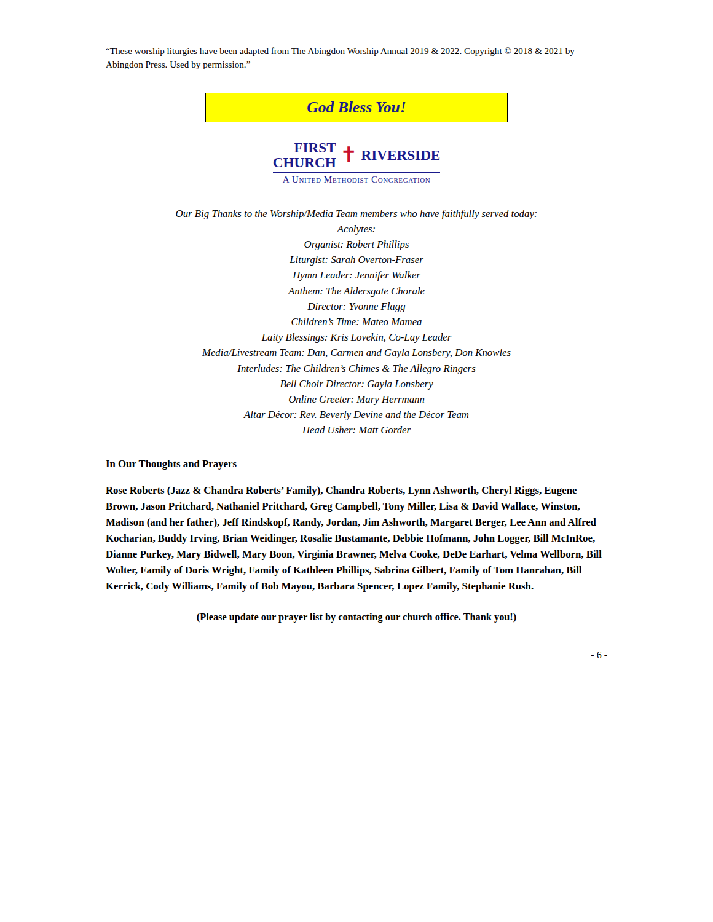“These worship liturgies have been adapted from The Abingdon Worship Annual 2019 & 2022. Copyright © 2018 & 2021 by Abingdon Press. Used by permission.”
God Bless You!
FIRST
CHURCH
✝
RIVERSIDE
A United Methodist Congregation
Our Big Thanks to the Worship/Media Team members who have faithfully served today:
Acolytes:
Organist: Robert Phillips
Liturgist: Sarah Overton-Fraser
Hymn Leader: Jennifer Walker
Anthem: The Aldersgate Chorale
Director: Yvonne Flagg
Children’s Time: Mateo Mamea
Laity Blessings: Kris Lovekin, Co-Lay Leader
Media/Livestream Team: Dan, Carmen and Gayla Lonsbery, Don Knowles
Interludes: The Children’s Chimes & The Allegro Ringers
Bell Choir Director: Gayla Lonsbery
Online Greeter: Mary Herrmann
Altar Décor: Rev. Beverly Devine and the Décor Team
Head Usher: Matt Gorder
In Our Thoughts and Prayers
Rose Roberts (Jazz & Chandra Roberts’ Family), Chandra Roberts, Lynn Ashworth, Cheryl Riggs, Eugene Brown, Jason Pritchard, Nathaniel Pritchard, Greg Campbell, Tony Miller, Lisa & David Wallace, Winston, Madison (and her father), Jeff Rindskopf, Randy, Jordan, Jim Ashworth, Margaret Berger, Lee Ann and Alfred Kocharian, Buddy Irving, Brian Weidinger, Rosalie Bustamante, Debbie Hofmann, John Logger, Bill McInRoe, Dianne Purkey, Mary Bidwell, Mary Boon, Virginia Brawner, Melva Cooke, DeDe Earhart, Velma Wellborn, Bill Wolter, Family of Doris Wright, Family of Kathleen Phillips, Sabrina Gilbert, Family of Tom Hanrahan, Bill Kerrick, Cody Williams, Family of Bob Mayou, Barbara Spencer, Lopez Family, Stephanie Rush.
(Please update our prayer list by contacting our church office. Thank you!)
- 6 -